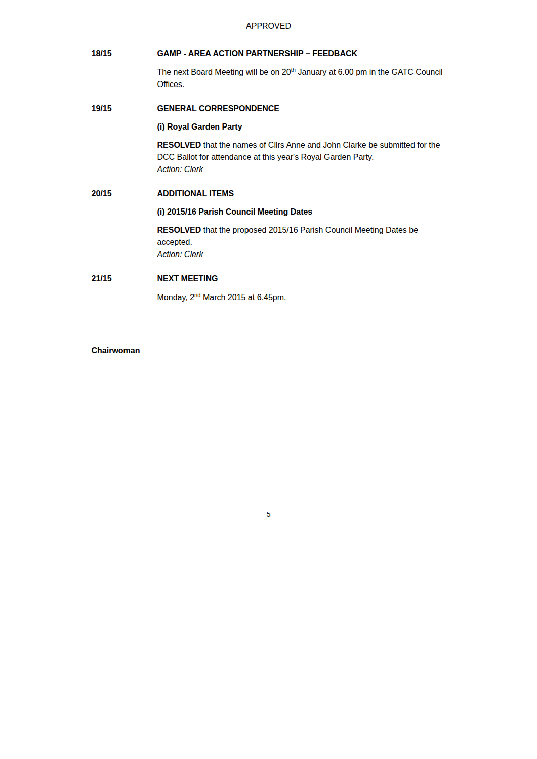APPROVED
18/15 GAMP - AREA ACTION PARTNERSHIP – FEEDBACK
The next Board Meeting will be on 20th January at 6.00 pm in the GATC Council Offices.
19/15 GENERAL CORRESPONDENCE
(i) Royal Garden Party
RESOLVED that the names of Cllrs Anne and John Clarke be submitted for the DCC Ballot for attendance at this year's Royal Garden Party.
Action: Clerk
20/15 ADDITIONAL ITEMS
(i) 2015/16 Parish Council Meeting Dates
RESOLVED that the proposed 2015/16 Parish Council Meeting Dates be accepted.
Action: Clerk
21/15 NEXT MEETING
Monday, 2nd March 2015 at 6.45pm.
Chairwoman
5